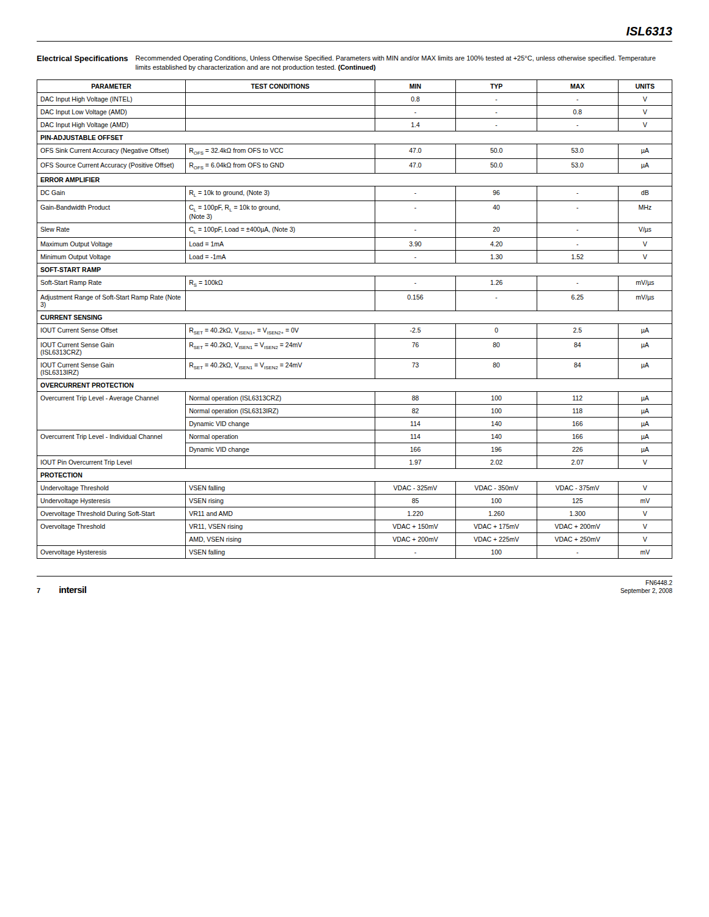ISL6313
Electrical Specifications
Recommended Operating Conditions, Unless Otherwise Specified. Parameters with MIN and/or MAX limits are 100% tested at +25°C, unless otherwise specified. Temperature limits established by characterization and are not production tested. (Continued)
| PARAMETER | TEST CONDITIONS | MIN | TYP | MAX | UNITS |
| --- | --- | --- | --- | --- | --- |
| DAC Input High Voltage (INTEL) | | 0.8 | - | - | V |
| DAC Input Low Voltage (AMD) | | - | - | 0.8 | V |
| DAC Input High Voltage (AMD) | | 1.4 | - | - | V |
| PIN-ADJUSTABLE OFFSET |
| OFS Sink Current Accuracy (Negative Offset) | R OFS = 32.4kΩ from OFS to VCC | 47.0 | 50.0 | 53.0 | µA |
| OFS Source Current Accuracy (Positive Offset) | R OFS = 6.04kΩ from OFS to GND | 47.0 | 50.0 | 53.0 | µA |
| ERROR AMPLIFIER |
| DC Gain | R L = 10k to ground, (Note 3) | - | 96 | - | dB |
| Gain-Bandwidth Product | C L = 100pF, R L = 10k to ground, (Note 3) | - | 40 | - | MHz |
| Slew Rate | C L = 100pF, Load = ±400µA, (Note 3) | - | 20 | - | V/µs |
| Maximum Output Voltage | Load = 1mA | 3.90 | 4.20 | - | V |
| Minimum Output Voltage | Load = -1mA | - | 1.30 | 1.52 | V |
| SOFT-START RAMP |
| Soft-Start Ramp Rate | R S = 100kΩ | - | 1.26 | - | mV/µs |
| Adjustment Range of Soft-Start Ramp Rate (Note 3) | | 0.156 | - | 6.25 | mV/µs |
| CURRENT SENSING |
| IOUT Current Sense Offset | R SET = 40.2kΩ, V ISEN1+ = V ISEN2+ = 0V | -2.5 | 0 | 2.5 | µA |
| IOUT Current Sense Gain (ISL6313CRZ) | R SET = 40.2kΩ, V ISEN1 = V ISEN2 = 24mV | 76 | 80 | 84 | µA |
| IOUT Current Sense Gain (ISL6313IRZ) | R SET = 40.2kΩ, V ISEN1 = V ISEN2 = 24mV | 73 | 80 | 84 | µA |
| OVERCURRENT PROTECTION |
| Overcurrent Trip Level - Average Channel | Normal operation (ISL6313CRZ) | 88 | 100 | 112 | µA |
| Normal operation (ISL6313IRZ) | 82 | 100 | 118 | µA |
| Dynamic VID change | 114 | 140 | 166 | µA |
| Overcurrent Trip Level - Individual Channel | Normal operation | 114 | 140 | 166 | µA |
| Dynamic VID change | 166 | 196 | 226 | µA |
| IOUT Pin Overcurrent Trip Level | | 1.97 | 2.02 | 2.07 | V |
| PROTECTION |
| Undervoltage Threshold | VSEN falling | VDAC - 325mV | VDAC - 350mV | VDAC - 375mV | V |
| Undervoltage Hysteresis | VSEN rising | 85 | 100 | 125 | mV |
| Overvoltage Threshold During Soft-Start | VR11 and AMD | 1.220 | 1.260 | 1.300 | V |
| Overvoltage Threshold | VR11, VSEN rising | VDAC + 150mV | VDAC + 175mV | VDAC + 200mV | V |
| AMD, VSEN rising | VDAC + 200mV | VDAC + 225mV | VDAC + 250mV | V |
| Overvoltage Hysteresis | VSEN falling | - | 100 | - | mV |
7 intersil
FN6448.2
September 2, 2008